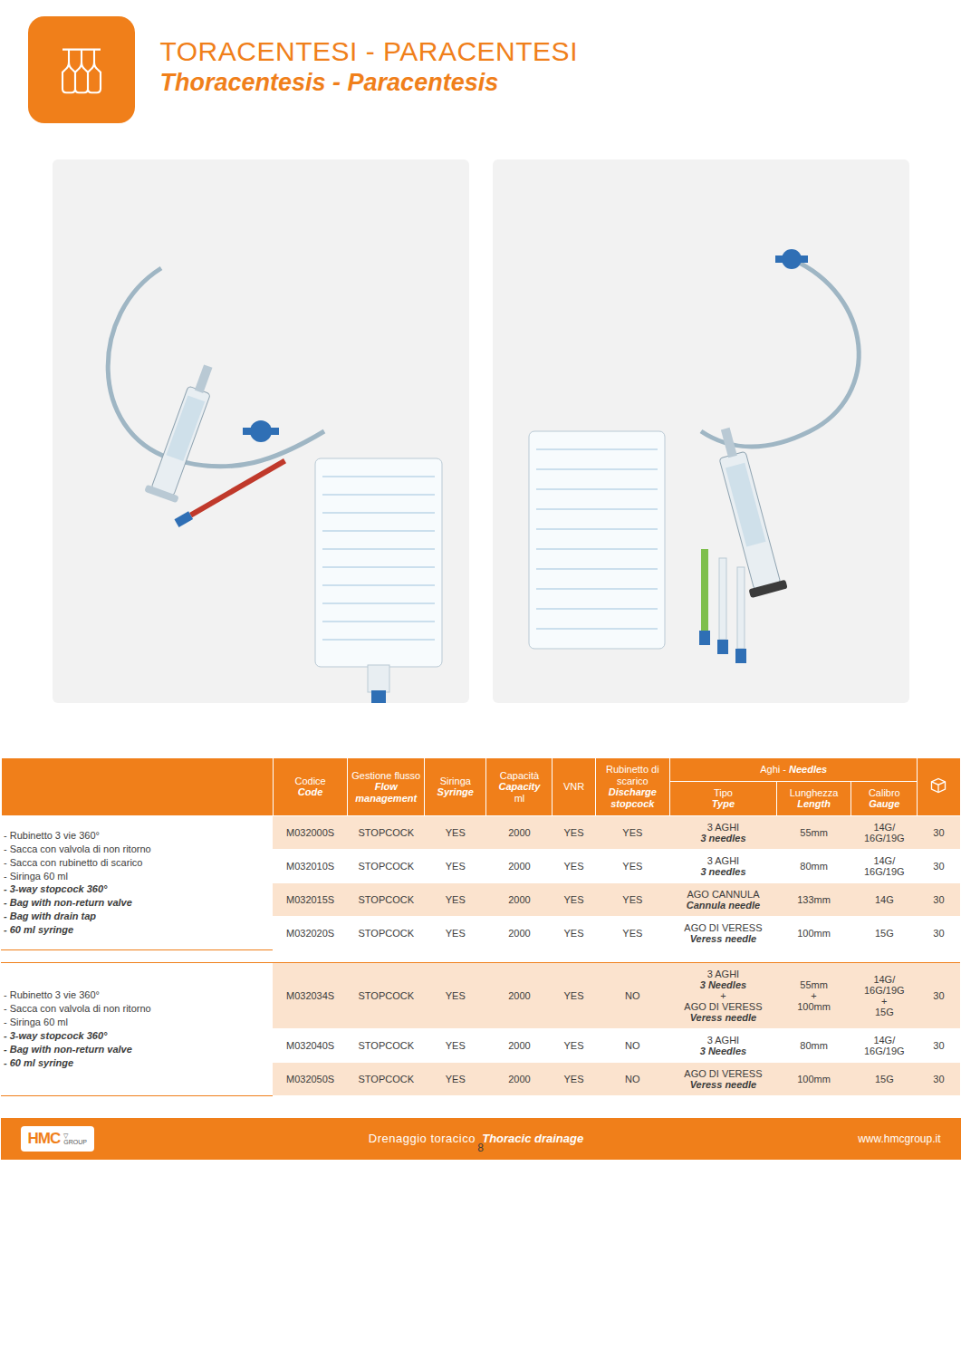Toracentesi - Paracentesi
Thoracentesis - Paracentesis
Toracentesi - Paracentesi
| | Codice Code | Gestione flusso Flow management | Siringa Syringe | Capacità Capacity ml | VNR | Rubinetto di scarico Discharge stopcock | Aghi - Needles | |
| --- | --- | --- | --- | --- | --- | --- | --- | --- |
| Tipo Type | Lunghezza Length | Calibro Gauge |
| - Rubinetto 3 vie 360° - Sacca con valvola di non ritorno - Sacca con rubinetto di scarico - Siringa 60 ml - 3-way stopcock 360° - Bag with non-return valve - Bag with drain tap - 60 ml syringe | M032000S | STOPCOCK | YES | 2000 | YES | YES | 3 AGHI 3 needles | 55mm | 14G/ 16G/19G | 30 |
| M032010S | STOPCOCK | YES | 2000 | YES | YES | 3 AGHI 3 needles | 80mm | 14G/ 16G/19G | 30 |
| M032015S | STOPCOCK | YES | 2000 | YES | YES | AGO CANNULA Cannula needle | 133mm | 14G | 30 |
| M032020S | STOPCOCK | YES | 2000 | YES | YES | AGO DI VERESS Veress needle | 100mm | 15G | 30 |
| - Rubinetto 3 vie 360° - Sacca con valvola di non ritorno - Siringa 60 ml - 3-way stopcock 360° - Bag with non-return valve - 60 ml syringe | M032034S | STOPCOCK | YES | 2000 | YES | NO | 3 AGHI 3 Needles + AGO DI VERESS Veress needle | 55mm + 100mm | 14G/ 16G/19G + 15G | 30 |
| M032040S | STOPCOCK | YES | 2000 | YES | NO | 3 AGHI 3 Needles | 80mm | 14G/ 16G/19G | 30 |
| M032050S | STOPCOCK | YES | 2000 | YES | NO | AGO DI VERESS Veress needle | 100mm | 15G | 30 |
HMC ▽
GROUP
Drenaggio toracico Thoracic drainage
www.hmcgroup.it
8